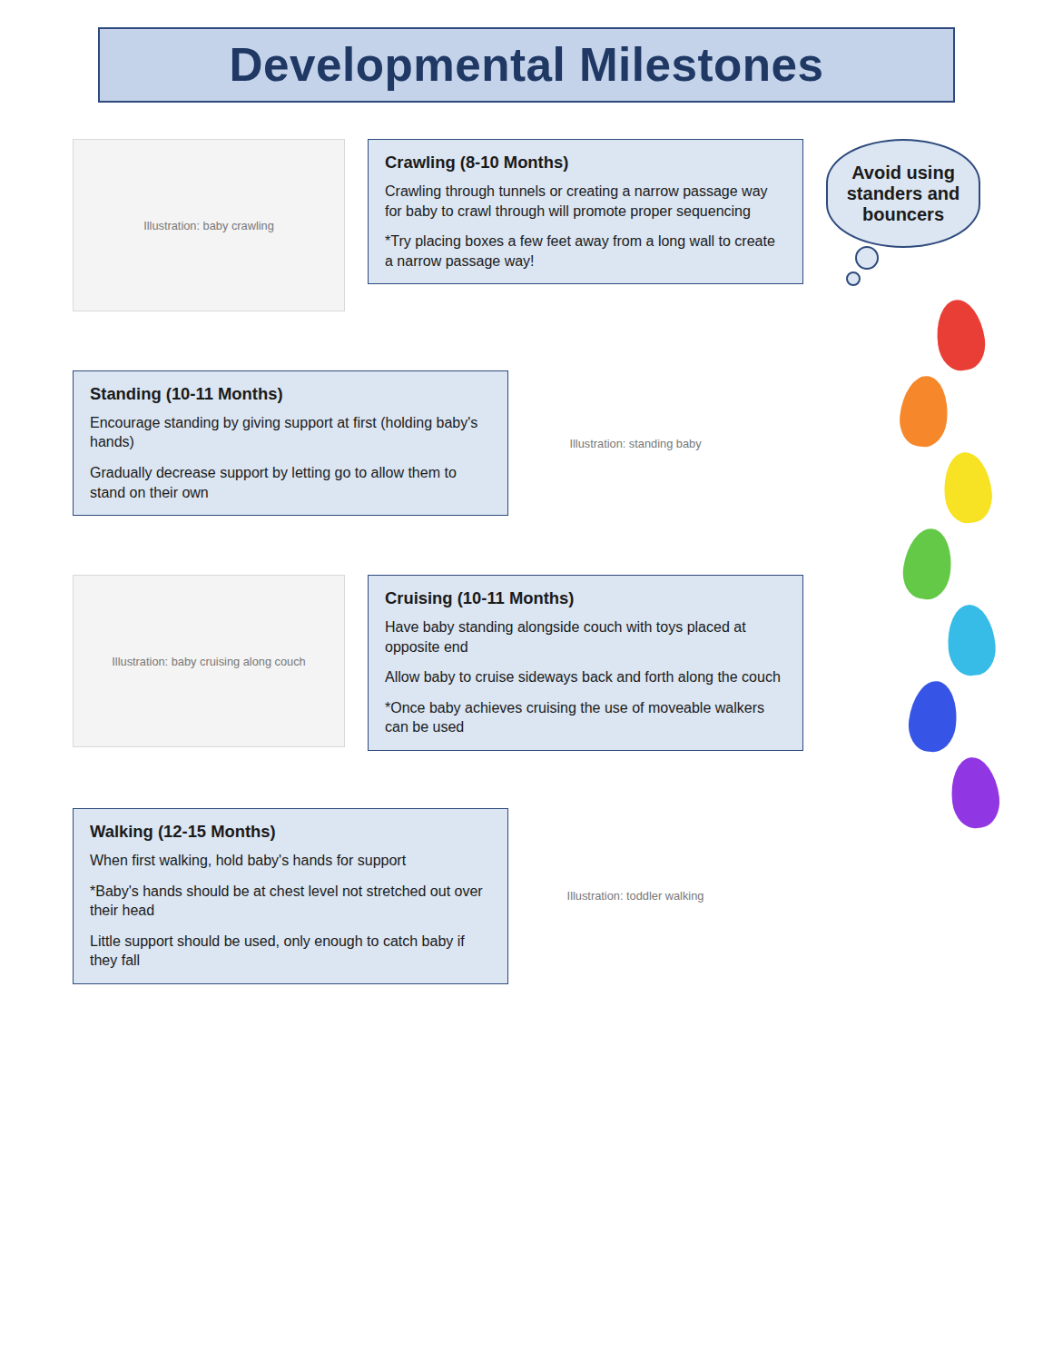Developmental Milestones
Illustration: baby crawling
Crawling (8-10 Months)
Crawling through tunnels or creating a narrow passage way for baby to crawl through will promote proper sequencing
*Try placing boxes a few feet away from a long wall to create a narrow passage way!
Avoid using standers and bouncers
Standing (10-11 Months)
Encourage standing by giving support at first (holding baby's hands)
Gradually decrease support by letting go to allow them to stand on their own
Illustration: standing baby
Illustration: baby cruising along couch
Cruising (10-11 Months)
Have baby standing alongside couch with toys placed at opposite end
Allow baby to cruise sideways back and forth along the couch
*Once baby achieves cruising the use of moveable walkers can be used
Walking (12-15 Months)
When first walking, hold baby's hands for support
*Baby's hands should be at chest level not stretched out over their head
Little support should be used, only enough to catch baby if they fall
Illustration: toddler walking